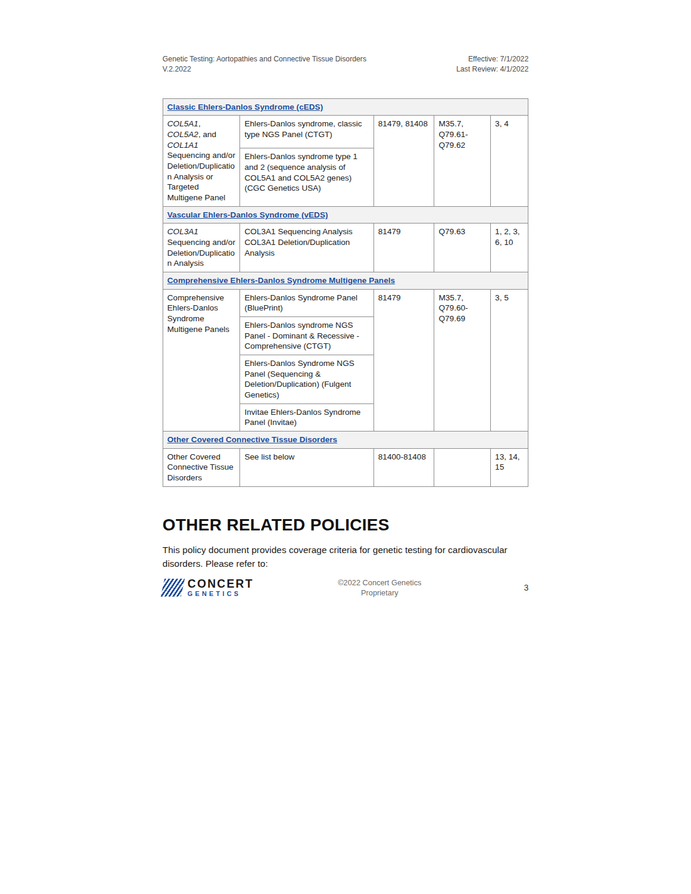Genetic Testing: Aortopathies and Connective Tissue Disorders
V.2.2022
Effective: 7/1/2022
Last Review: 4/1/2022
| Classic Ehlers-Danlos Syndrome (cEDS) |
| COL5A1 , COL5A2 , and COL1A1 Sequencing and/or Deletion/Duplication Analysis or Targeted Multigene Panel | Ehlers-Danlos syndrome, classic type NGS Panel (CTGT) | 81479, 81408 | M35.7, Q79.61-Q79.62 | 3, 4 |
| Ehlers-Danlos syndrome type 1 and 2 (sequence analysis of COL5A1 and COL5A2 genes) (CGC Genetics USA) |
| Vascular Ehlers-Danlos Syndrome (vEDS) |
| COL3A1 Sequencing and/or Deletion/Duplication Analysis | COL3A1 Sequencing Analysis COL3A1 Deletion/Duplication Analysis | 81479 | Q79.63 | 1, 2, 3, 6, 10 |
| Comprehensive Ehlers-Danlos Syndrome Multigene Panels |
| Comprehensive Ehlers-Danlos Syndrome Multigene Panels | Ehlers-Danlos Syndrome Panel (BluePrint) | 81479 | M35.7, Q79.60-Q79.69 | 3, 5 |
| Ehlers-Danlos syndrome NGS Panel - Dominant & Recessive - Comprehensive (CTGT) |
| Ehlers-Danlos Syndrome NGS Panel (Sequencing & Deletion/Duplication) (Fulgent Genetics) |
| Invitae Ehlers-Danlos Syndrome Panel (Invitae) |
| Other Covered Connective Tissue Disorders |
| Other Covered Connective Tissue Disorders | See list below | 81400-81408 | | 13, 14, 15 |
OTHER RELATED POLICIES
This policy document provides coverage criteria for genetic testing for cardiovascular disorders. Please refer to:
CONCERT
GENETICS
©2022 Concert Genetics
Proprietary
3